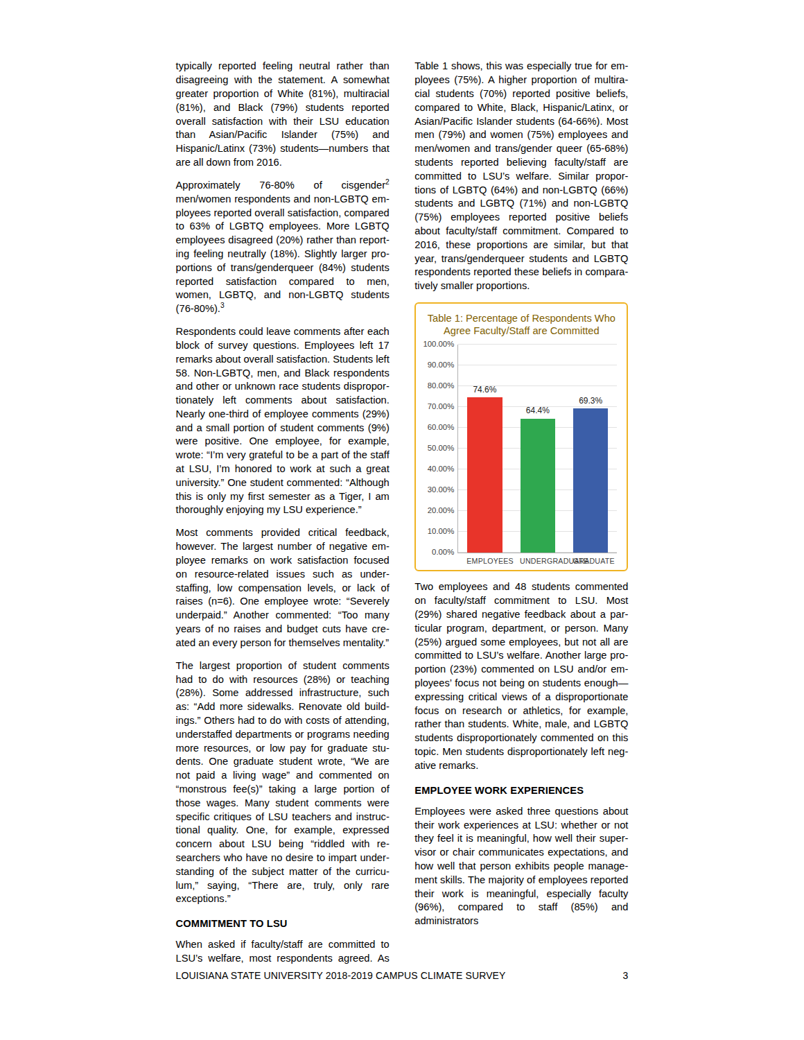typically reported feeling neutral rather than disagreeing with the statement. A somewhat greater proportion of White (81%), multiracial (81%), and Black (79%) students reported overall satisfaction with their LSU education than Asian/Pacific Islander (75%) and Hispanic/Latinx (73%) students—numbers that are all down from 2016.
Approximately 76-80% of cisgender2 men/women respondents and non-LGBTQ employees reported overall satisfaction, compared to 63% of LGBTQ employees. More LGBTQ employees disagreed (20%) rather than reporting feeling neutrally (18%). Slightly larger proportions of trans/genderqueer (84%) students reported satisfaction compared to men, women, LGBTQ, and non-LGBTQ students (76-80%).3
Respondents could leave comments after each block of survey questions. Employees left 17 remarks about overall satisfaction. Students left 58. Non-LGBTQ, men, and Black respondents and other or unknown race students disproportionately left comments about satisfaction. Nearly one-third of employee comments (29%) and a small portion of student comments (9%) were positive. One employee, for example, wrote: “I’m very grateful to be a part of the staff at LSU, I’m honored to work at such a great university.” One student commented: “Although this is only my first semester as a Tiger, I am thoroughly enjoying my LSU experience.”
Most comments provided critical feedback, however. The largest number of negative employee remarks on work satisfaction focused on resource-related issues such as understaffing, low compensation levels, or lack of raises (n=6). One employee wrote: “Severely underpaid.” Another commented: “Too many years of no raises and budget cuts have created an every person for themselves mentality.”
The largest proportion of student comments had to do with resources (28%) or teaching (28%). Some addressed infrastructure, such as: “Add more sidewalks. Renovate old buildings.” Others had to do with costs of attending, understaffed departments or programs needing more resources, or low pay for graduate students. One graduate student wrote, “We are not paid a living wage” and commented on “monstrous fee(s)” taking a large portion of those wages. Many student comments were specific critiques of LSU teachers and instructional quality. One, for example, expressed concern about LSU being “riddled with researchers who have no desire to impart understanding of the subject matter of the curriculum,” saying, “There are, truly, only rare exceptions.”
Commitment to LSU
When asked if faculty/staff are committed to LSU’s welfare, most respondents agreed. As Table 1 shows, this was especially true for employees (75%). A higher proportion of multiracial students (70%) reported positive beliefs, compared to White, Black, Hispanic/Latinx, or Asian/Pacific Islander students (64-66%). Most men (79%) and women (75%) employees and men/women and trans/gender queer (65-68%) students reported believing faculty/staff are committed to LSU’s welfare. Similar proportions of LGBTQ (64%) and non-LGBTQ (66%) students and LGBTQ (71%) and non-LGBTQ (75%) employees reported positive beliefs about faculty/staff commitment. Compared to 2016, these proportions are similar, but that year, trans/genderqueer students and LGBTQ respondents reported these beliefs in comparatively smaller proportions.
Table 1: Percentage of Respondents Who Agree Faculty/Staff are Committed
100.00%
90.00%
80.00%
70.00%
60.00%
50.00%
40.00%
30.00%
20.00%
10.00%
0.00%
74.6%
64.4%
69.3%
EMPLOYEES UNDERGRADUATE GRADUATE
Two employees and 48 students commented on faculty/staff commitment to LSU. Most (29%) shared negative feedback about a particular program, department, or person. Many (25%) argued some employees, but not all are committed to LSU’s welfare. Another large proportion (23%) commented on LSU and/or employees’ focus not being on students enough—expressing critical views of a disproportionate focus on research or athletics, for example, rather than students. White, male, and LGBTQ students disproportionately commented on this topic. Men students disproportionately left negative remarks.
Employee Work Experiences
Employees were asked three questions about their work experiences at LSU: whether or not they feel it is meaningful, how well their supervisor or chair communicates expectations, and how well that person exhibits people management skills. The majority of employees reported their work is meaningful, especially faculty (96%), compared to staff (85%) and administrators
LOUISIANA STATE UNIVERSITY 2018-2019 CAMPUS CLIMATE SURVEY 3